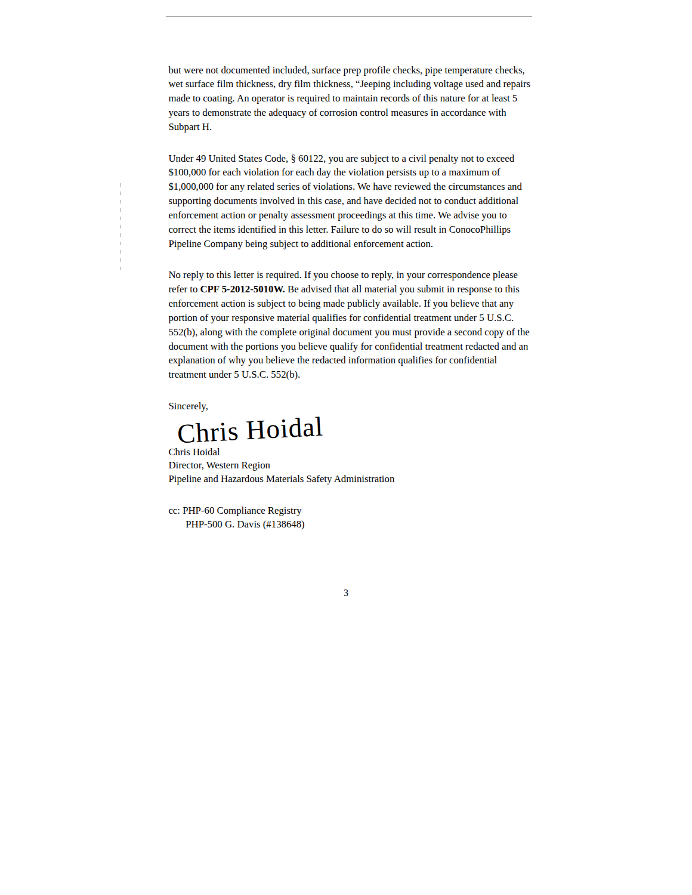but were not documented included, surface prep profile checks, pipe temperature checks, wet surface film thickness, dry film thickness, “Jeeping including voltage used and repairs made to coating. An operator is required to maintain records of this nature for at least 5 years to demonstrate the adequacy of corrosion control measures in accordance with Subpart H.
Under 49 United States Code, § 60122, you are subject to a civil penalty not to exceed $100,000 for each violation for each day the violation persists up to a maximum of $1,000,000 for any related series of violations. We have reviewed the circumstances and supporting documents involved in this case, and have decided not to conduct additional enforcement action or penalty assessment proceedings at this time. We advise you to correct the items identified in this letter. Failure to do so will result in ConocoPhillips Pipeline Company being subject to additional enforcement action.
No reply to this letter is required. If you choose to reply, in your correspondence please refer to CPF 5-2012-5010W. Be advised that all material you submit in response to this enforcement action is subject to being made publicly available. If you believe that any portion of your responsive material qualifies for confidential treatment under 5 U.S.C. 552(b), along with the complete original document you must provide a second copy of the document with the portions you believe qualify for confidential treatment redacted and an explanation of why you believe the redacted information qualifies for confidential treatment under 5 U.S.C. 552(b).
Sincerely,
Chris Hoidal
Chris Hoidal
Director, Western Region
Pipeline and Hazardous Materials Safety Administration
cc: PHP-60 Compliance Registry
PHP-500 G. Davis (#138648)
3